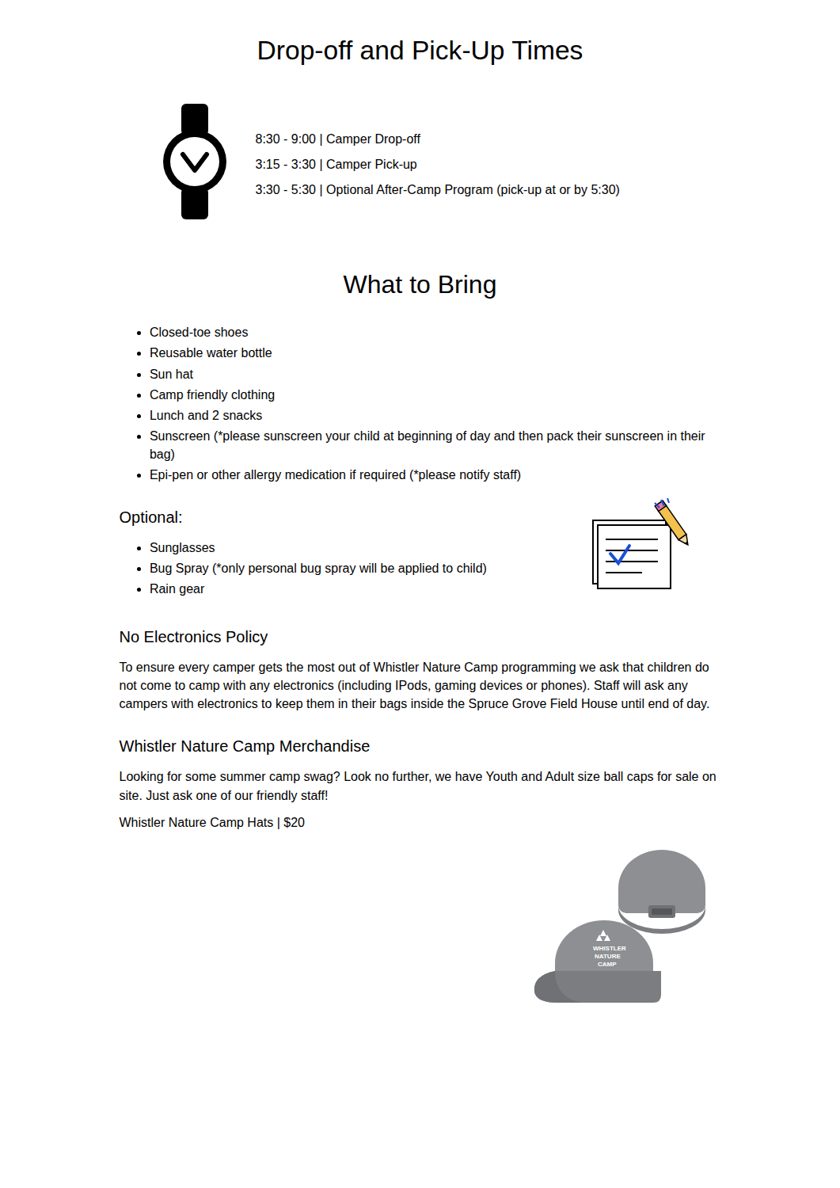Drop-off and Pick-Up Times
8:30 - 9:00 | Camper Drop-off
3:15 - 3:30 | Camper Pick-up
3:30 - 5:30 | Optional After-Camp Program (pick-up at or by 5:30)
What to Bring
Closed-toe shoes
Reusable water bottle
Sun hat
Camp friendly clothing
Lunch and 2 snacks
Sunscreen (*please sunscreen your child at beginning of day and then pack their sunscreen in their bag)
Epi-pen or other allergy medication if required (*please notify staff)
Optional:
Sunglasses
Bug Spray (*only personal bug spray will be applied to child)
Rain gear
No Electronics Policy
To ensure every camper gets the most out of Whistler Nature Camp programming we ask that children do not come to camp with any electronics (including IPods, gaming devices or phones). Staff will ask any campers with electronics to keep them in their bags inside the Spruce Grove Field House until end of day.
Whistler Nature Camp Merchandise
Looking for some summer camp swag? Look no further, we have Youth and Adult size ball caps for sale on site. Just ask one of our friendly staff!
Whistler Nature Camp Hats | $20
WHISTLER NATURE CAMP